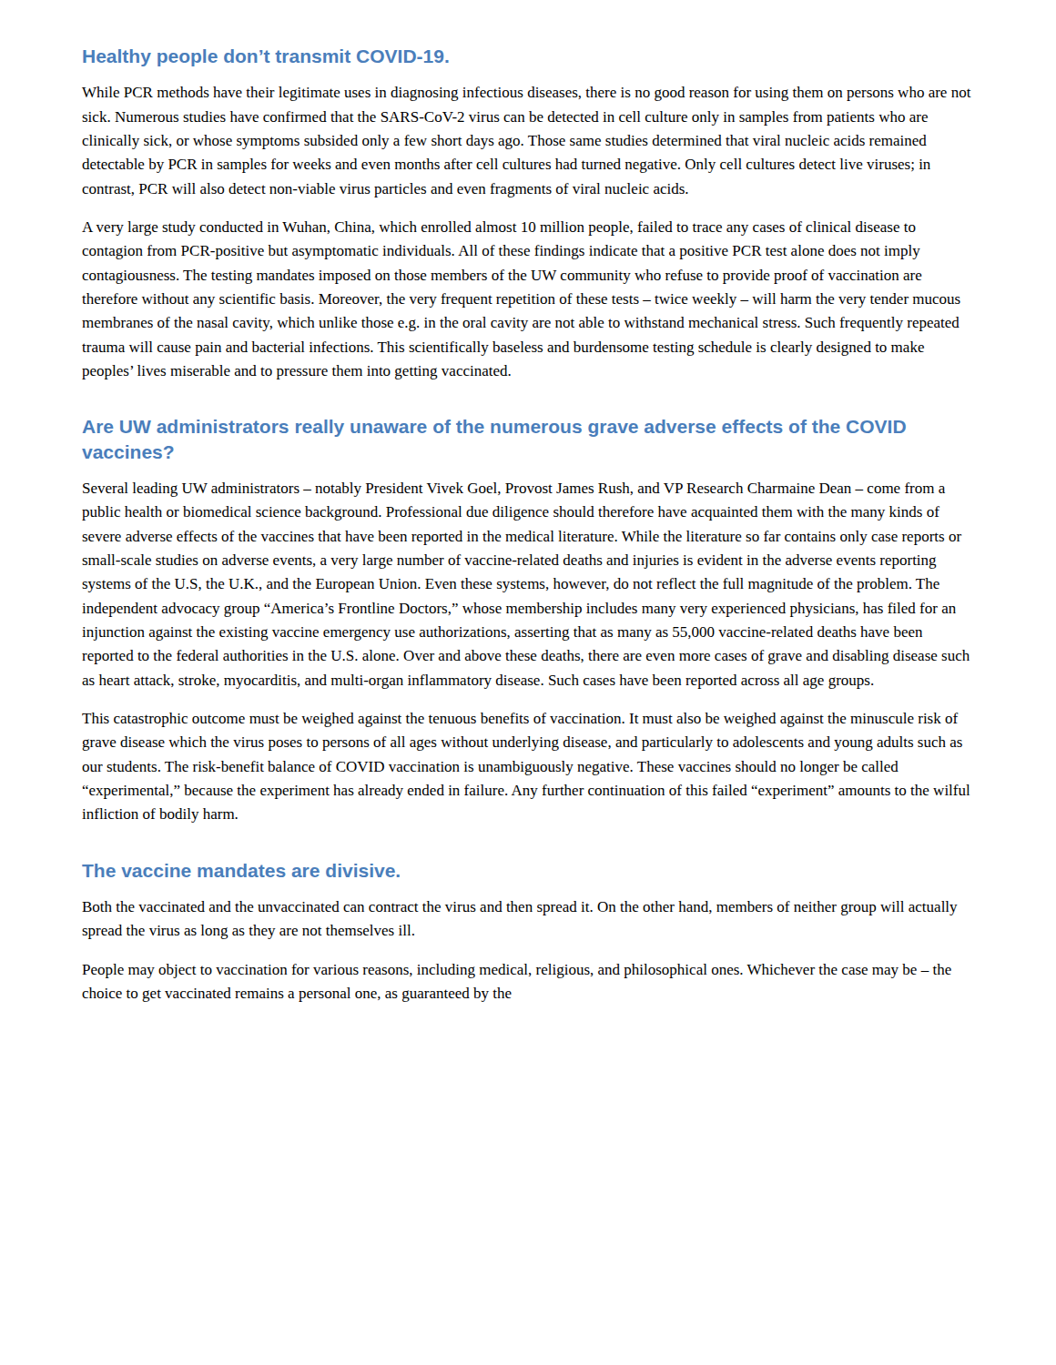Healthy people don’t transmit COVID-19.
While PCR methods have their legitimate uses in diagnosing infectious diseases, there is no good reason for using them on persons who are not sick. Numerous studies have confirmed that the SARS-CoV-2 virus can be detected in cell culture only in samples from patients who are clinically sick, or whose symptoms subsided only a few short days ago. Those same studies determined that viral nucleic acids remained detectable by PCR in samples for weeks and even months after cell cultures had turned negative. Only cell cultures detect live viruses; in contrast, PCR will also detect non-viable virus particles and even fragments of viral nucleic acids.
A very large study conducted in Wuhan, China, which enrolled almost 10 million people, failed to trace any cases of clinical disease to contagion from PCR-positive but asymptomatic individuals. All of these findings indicate that a positive PCR test alone does not imply contagiousness. The testing mandates imposed on those members of the UW community who refuse to provide proof of vaccination are therefore without any scientific basis. Moreover, the very frequent repetition of these tests – twice weekly – will harm the very tender mucous membranes of the nasal cavity, which unlike those e.g. in the oral cavity are not able to withstand mechanical stress. Such frequently repeated trauma will cause pain and bacterial infections. This scientifically baseless and burdensome testing schedule is clearly designed to make peoples’ lives miserable and to pressure them into getting vaccinated.
Are UW administrators really unaware of the numerous grave adverse effects of the COVID vaccines?
Several leading UW administrators – notably President Vivek Goel, Provost James Rush, and VP Research Charmaine Dean – come from a public health or biomedical science background. Professional due diligence should therefore have acquainted them with the many kinds of severe adverse effects of the vaccines that have been reported in the medical literature. While the literature so far contains only case reports or small-scale studies on adverse events, a very large number of vaccine-related deaths and injuries is evident in the adverse events reporting systems of the U.S, the U.K., and the European Union. Even these systems, however, do not reflect the full magnitude of the problem. The independent advocacy group “America’s Frontline Doctors,” whose membership includes many very experienced physicians, has filed for an injunction against the existing vaccine emergency use authorizations, asserting that as many as 55,000 vaccine-related deaths have been reported to the federal authorities in the U.S. alone. Over and above these deaths, there are even more cases of grave and disabling disease such as heart attack, stroke, myocarditis, and multi-organ inflammatory disease. Such cases have been reported across all age groups.
This catastrophic outcome must be weighed against the tenuous benefits of vaccination. It must also be weighed against the minuscule risk of grave disease which the virus poses to persons of all ages without underlying disease, and particularly to adolescents and young adults such as our students. The risk-benefit balance of COVID vaccination is unambiguously negative. These vaccines should no longer be called “experimental,” because the experiment has already ended in failure. Any further continuation of this failed “experiment” amounts to the wilful infliction of bodily harm.
The vaccine mandates are divisive.
Both the vaccinated and the unvaccinated can contract the virus and then spread it. On the other hand, members of neither group will actually spread the virus as long as they are not themselves ill.
People may object to vaccination for various reasons, including medical, religious, and philosophical ones. Whichever the case may be – the choice to get vaccinated remains a personal one, as guaranteed by the